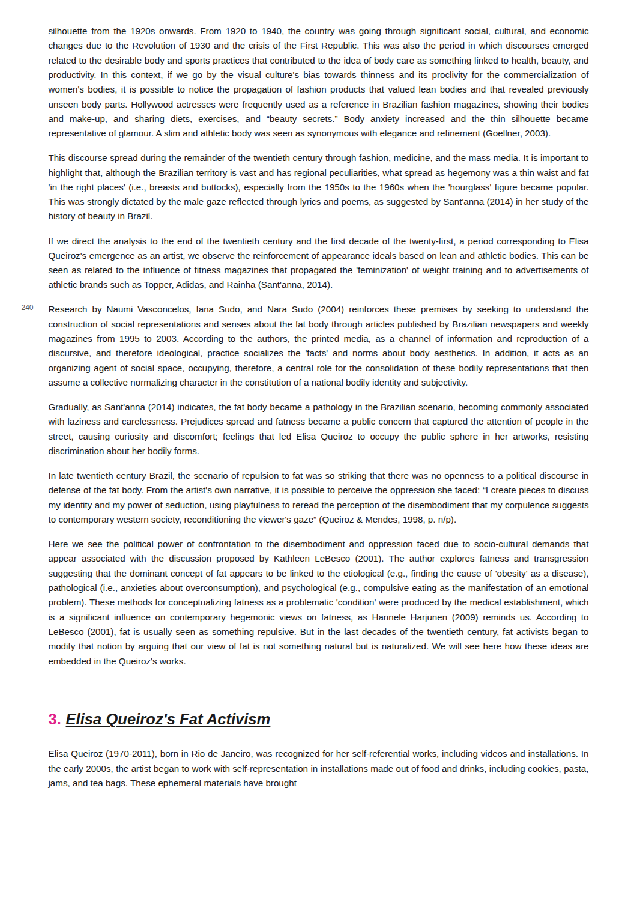silhouette from the 1920s onwards. From 1920 to 1940, the country was going through significant social, cultural, and economic changes due to the Revolution of 1930 and the crisis of the First Republic. This was also the period in which discourses emerged related to the desirable body and sports practices that contributed to the idea of body care as something linked to health, beauty, and productivity. In this context, if we go by the visual culture's bias towards thinness and its proclivity for the commercialization of women's bodies, it is possible to notice the propagation of fashion products that valued lean bodies and that revealed previously unseen body parts. Hollywood actresses were frequently used as a reference in Brazilian fashion magazines, showing their bodies and make-up, and sharing diets, exercises, and “beauty secrets.” Body anxiety increased and the thin silhouette became representative of glamour. A slim and athletic body was seen as synonymous with elegance and refinement (Goellner, 2003).
This discourse spread during the remainder of the twentieth century through fashion, medicine, and the mass media. It is important to highlight that, although the Brazilian territory is vast and has regional peculiarities, what spread as hegemony was a thin waist and fat 'in the right places' (i.e., breasts and buttocks), especially from the 1950s to the 1960s when the 'hourglass' figure became popular. This was strongly dictated by the male gaze reflected through lyrics and poems, as suggested by Sant'anna (2014) in her study of the history of beauty in Brazil.
If we direct the analysis to the end of the twentieth century and the first decade of the twenty-first, a period corresponding to Elisa Queiroz's emergence as an artist, we observe the reinforcement of appearance ideals based on lean and athletic bodies. This can be seen as related to the influence of fitness magazines that propagated the 'feminization' of weight training and to advertisements of athletic brands such as Topper, Adidas, and Rainha (Sant'anna, 2014).
240 Research by Naumi Vasconcelos, Iana Sudo, and Nara Sudo (2004) reinforces these premises by seeking to understand the construction of social representations and senses about the fat body through articles published by Brazilian newspapers and weekly magazines from 1995 to 2003. According to the authors, the printed media, as a channel of information and reproduction of a discursive, and therefore ideological, practice socializes the 'facts' and norms about body aesthetics. In addition, it acts as an organizing agent of social space, occupying, therefore, a central role for the consolidation of these bodily representations that then assume a collective normalizing character in the constitution of a national bodily identity and subjectivity.
Gradually, as Sant'anna (2014) indicates, the fat body became a pathology in the Brazilian scenario, becoming commonly associated with laziness and carelessness. Prejudices spread and fatness became a public concern that captured the attention of people in the street, causing curiosity and discomfort; feelings that led Elisa Queiroz to occupy the public sphere in her artworks, resisting discrimination about her bodily forms.
In late twentieth century Brazil, the scenario of repulsion to fat was so striking that there was no openness to a political discourse in defense of the fat body. From the artist's own narrative, it is possible to perceive the oppression she faced: “I create pieces to discuss my identity and my power of seduction, using playfulness to reread the perception of the disembodiment that my corpulence suggests to contemporary western society, reconditioning the viewer's gaze” (Queiroz & Mendes, 1998, p. n/p).
Here we see the political power of confrontation to the disembodiment and oppression faced due to socio-cultural demands that appear associated with the discussion proposed by Kathleen LeBesco (2001). The author explores fatness and transgression suggesting that the dominant concept of fat appears to be linked to the etiological (e.g., finding the cause of 'obesity' as a disease), pathological (i.e., anxieties about overconsumption), and psychological (e.g., compulsive eating as the manifestation of an emotional problem). These methods for conceptualizing fatness as a problematic 'condition' were produced by the medical establishment, which is a significant influence on contemporary hegemonic views on fatness, as Hannele Harjunen (2009) reminds us. According to LeBesco (2001), fat is usually seen as something repulsive. But in the last decades of the twentieth century, fat activists began to modify that notion by arguing that our view of fat is not something natural but is naturalized. We will see here how these ideas are embedded in the Queiroz's works.
3. Elisa Queiroz's Fat Activism
Elisa Queiroz (1970-2011), born in Rio de Janeiro, was recognized for her self-referential works, including videos and installations. In the early 2000s, the artist began to work with self-representation in installations made out of food and drinks, including cookies, pasta, jams, and tea bags. These ephemeral materials have brought